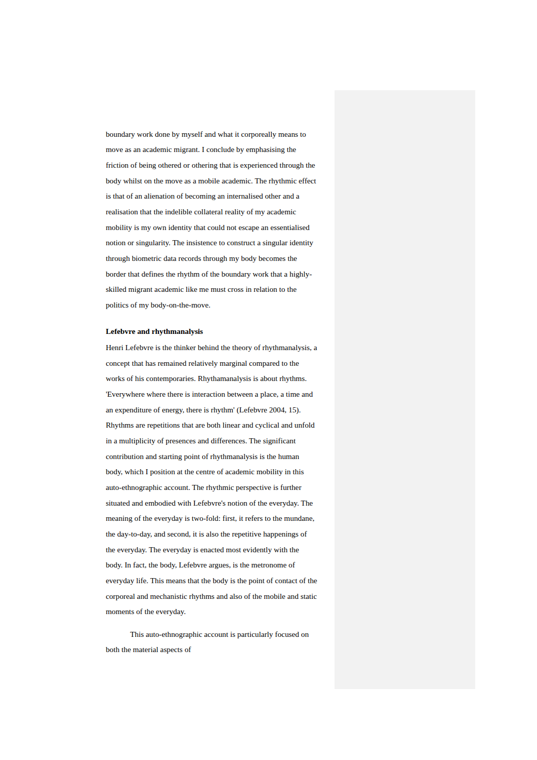boundary work done by myself and what it corporeally means to move as an academic migrant. I conclude by emphasising the friction of being othered or othering that is experienced through the body whilst on the move as a mobile academic. The rhythmic effect is that of an alienation of becoming an internalised other and a realisation that the indelible collateral reality of my academic mobility is my own identity that could not escape an essentialised notion or singularity. The insistence to construct a singular identity through biometric data records through my body becomes the border that defines the rhythm of the boundary work that a highly-skilled migrant academic like me must cross in relation to the politics of my body-on-the-move.
Lefebvre and rhythmanalysis
Henri Lefebvre is the thinker behind the theory of rhythmanalysis, a concept that has remained relatively marginal compared to the works of his contemporaries. Rhythamanalysis is about rhythms. 'Everywhere where there is interaction between a place, a time and an expenditure of energy, there is rhythm' (Lefebvre 2004, 15). Rhythms are repetitions that are both linear and cyclical and unfold in a multiplicity of presences and differences. The significant contribution and starting point of rhythmanalysis is the human body, which I position at the centre of academic mobility in this auto-ethnographic account. The rhythmic perspective is further situated and embodied with Lefebvre's notion of the everyday. The meaning of the everyday is two-fold: first, it refers to the mundane, the day-to-day, and second, it is also the repetitive happenings of the everyday. The everyday is enacted most evidently with the body. In fact, the body, Lefebvre argues, is the metronome of everyday life. This means that the body is the point of contact of the corporeal and mechanistic rhythms and also of the mobile and static moments of the everyday.
This auto-ethnographic account is particularly focused on both the material aspects of